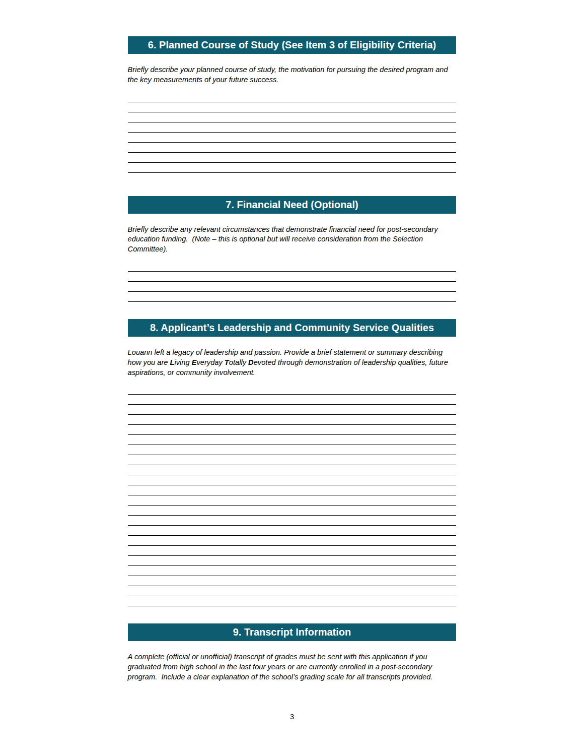6. Planned Course of Study (See Item 3 of Eligibility Criteria)
Briefly describe your planned course of study, the motivation for pursuing the desired program and the key measurements of your future success.
7. Financial Need (Optional)
Briefly describe any relevant circumstances that demonstrate financial need for post-secondary education funding. (Note – this is optional but will receive consideration from the Selection Committee).
8. Applicant’s Leadership and Community Service Qualities
Louann left a legacy of leadership and passion. Provide a brief statement or summary describing how you are Living Everyday Totally Devoted through demonstration of leadership qualities, future aspirations, or community involvement.
9. Transcript Information
A complete (official or unofficial) transcript of grades must be sent with this application if you graduated from high school in the last four years or are currently enrolled in a post-secondary program. Include a clear explanation of the school’s grading scale for all transcripts provided.
3